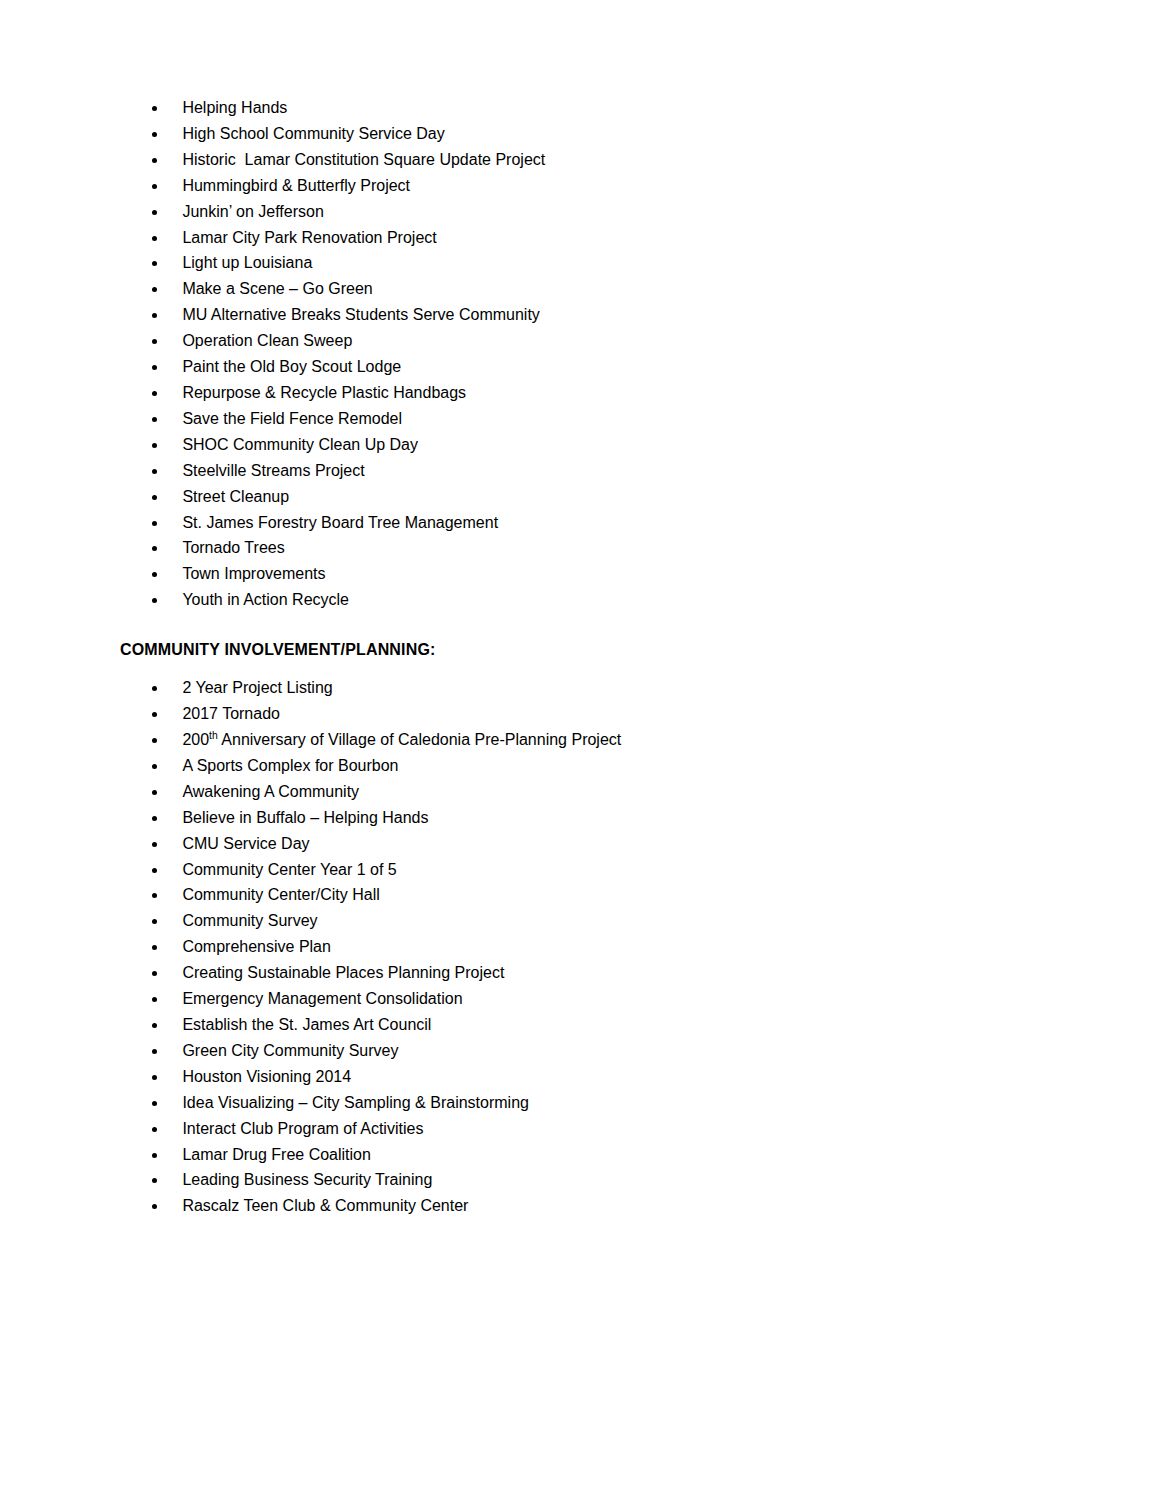Helping Hands
High School Community Service Day
Historic Lamar Constitution Square Update Project
Hummingbird & Butterfly Project
Junkin’ on Jefferson
Lamar City Park Renovation Project
Light up Louisiana
Make a Scene – Go Green
MU Alternative Breaks Students Serve Community
Operation Clean Sweep
Paint the Old Boy Scout Lodge
Repurpose & Recycle Plastic Handbags
Save the Field Fence Remodel
SHOC Community Clean Up Day
Steelville Streams Project
Street Cleanup
St. James Forestry Board Tree Management
Tornado Trees
Town Improvements
Youth in Action Recycle
COMMUNITY INVOLVEMENT/PLANNING:
2 Year Project Listing
2017 Tornado
200th Anniversary of Village of Caledonia Pre-Planning Project
A Sports Complex for Bourbon
Awakening A Community
Believe in Buffalo – Helping Hands
CMU Service Day
Community Center Year 1 of 5
Community Center/City Hall
Community Survey
Comprehensive Plan
Creating Sustainable Places Planning Project
Emergency Management Consolidation
Establish the St. James Art Council
Green City Community Survey
Houston Visioning 2014
Idea Visualizing – City Sampling & Brainstorming
Interact Club Program of Activities
Lamar Drug Free Coalition
Leading Business Security Training
Rascalz Teen Club & Community Center